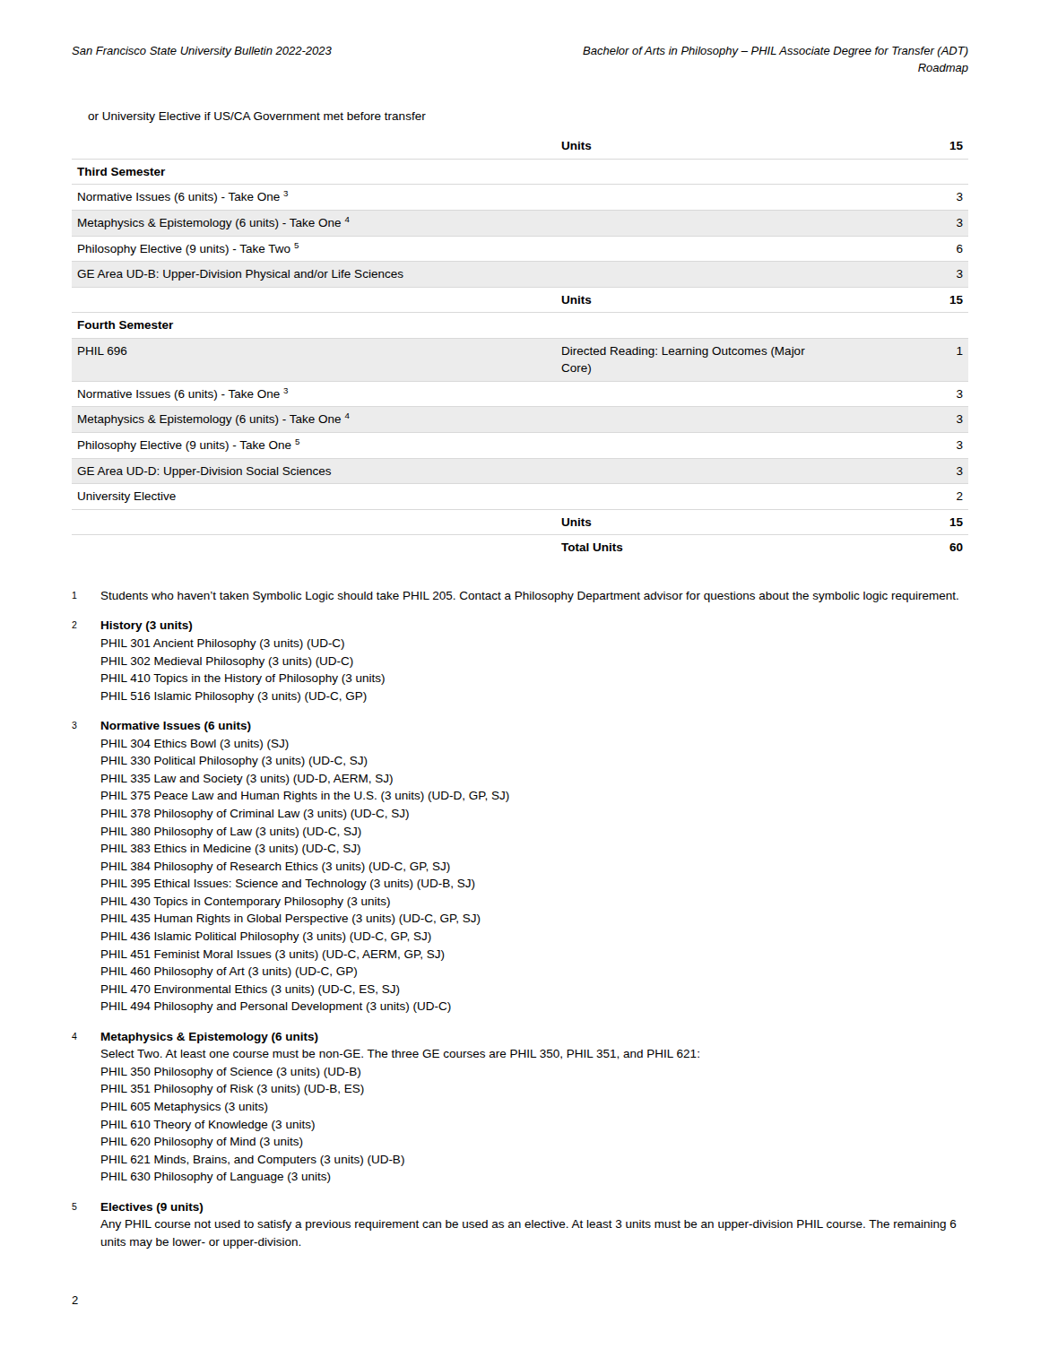San Francisco State University Bulletin 2022-2023
Bachelor of Arts in Philosophy – PHIL Associate Degree for Transfer (ADT)
Roadmap
or University Elective if US/CA Government met before transfer
| | Units | 15 |
| Third Semester | | |
| Normative Issues (6 units) - Take One 3 | | 3 |
| Metaphysics & Epistemology (6 units) - Take One 4 | | 3 |
| Philosophy Elective (9 units) - Take Two 5 | | 6 |
| GE Area UD-B: Upper-Division Physical and/or Life Sciences | | 3 |
| | Units | 15 |
| Fourth Semester | | |
| PHIL 696 | Directed Reading: Learning Outcomes (Major Core) | 1 |
| Normative Issues (6 units) - Take One 3 | | 3 |
| Metaphysics & Epistemology (6 units) - Take One 4 | | 3 |
| Philosophy Elective (9 units) - Take One 5 | | 3 |
| GE Area UD-D: Upper-Division Social Sciences | | 3 |
| University Elective | | 2 |
| | Units | 15 |
| | Total Units | 60 |
1
Students who haven’t taken Symbolic Logic should take PHIL 205. Contact a Philosophy Department advisor for questions about the symbolic logic requirement.
2
History (3 units)
PHIL 301 Ancient Philosophy (3 units) (UD-C) PHIL 302 Medieval Philosophy (3 units) (UD-C) PHIL 410 Topics in the History of Philosophy (3 units) PHIL 516 Islamic Philosophy (3 units) (UD-C, GP)
3
Normative Issues (6 units)
PHIL 304 Ethics Bowl (3 units) (SJ) PHIL 330 Political Philosophy (3 units) (UD-C, SJ) PHIL 335 Law and Society (3 units) (UD-D, AERM, SJ) PHIL 375 Peace Law and Human Rights in the U.S. (3 units) (UD-D, GP, SJ) PHIL 378 Philosophy of Criminal Law (3 units) (UD-C, SJ) PHIL 380 Philosophy of Law (3 units) (UD-C, SJ) PHIL 383 Ethics in Medicine (3 units) (UD-C, SJ) PHIL 384 Philosophy of Research Ethics (3 units) (UD-C, GP, SJ) PHIL 395 Ethical Issues: Science and Technology (3 units) (UD-B, SJ) PHIL 430 Topics in Contemporary Philosophy (3 units) PHIL 435 Human Rights in Global Perspective (3 units) (UD-C, GP, SJ) PHIL 436 Islamic Political Philosophy (3 units) (UD-C, GP, SJ) PHIL 451 Feminist Moral Issues (3 units) (UD-C, AERM, GP, SJ) PHIL 460 Philosophy of Art (3 units) (UD-C, GP) PHIL 470 Environmental Ethics (3 units) (UD-C, ES, SJ) PHIL 494 Philosophy and Personal Development (3 units) (UD-C)
4
Metaphysics & Epistemology (6 units)
Select Two. At least one course must be non-GE. The three GE courses are PHIL 350, PHIL 351, and PHIL 621: PHIL 350 Philosophy of Science (3 units) (UD-B) PHIL 351 Philosophy of Risk (3 units) (UD-B, ES) PHIL 605 Metaphysics (3 units) PHIL 610 Theory of Knowledge (3 units) PHIL 620 Philosophy of Mind (3 units) PHIL 621 Minds, Brains, and Computers (3 units) (UD-B) PHIL 630 Philosophy of Language (3 units)
5
Electives (9 units)
Any PHIL course not used to satisfy a previous requirement can be used as an elective. At least 3 units must be an upper-division PHIL course. The remaining 6 units may be lower- or upper-division.
2